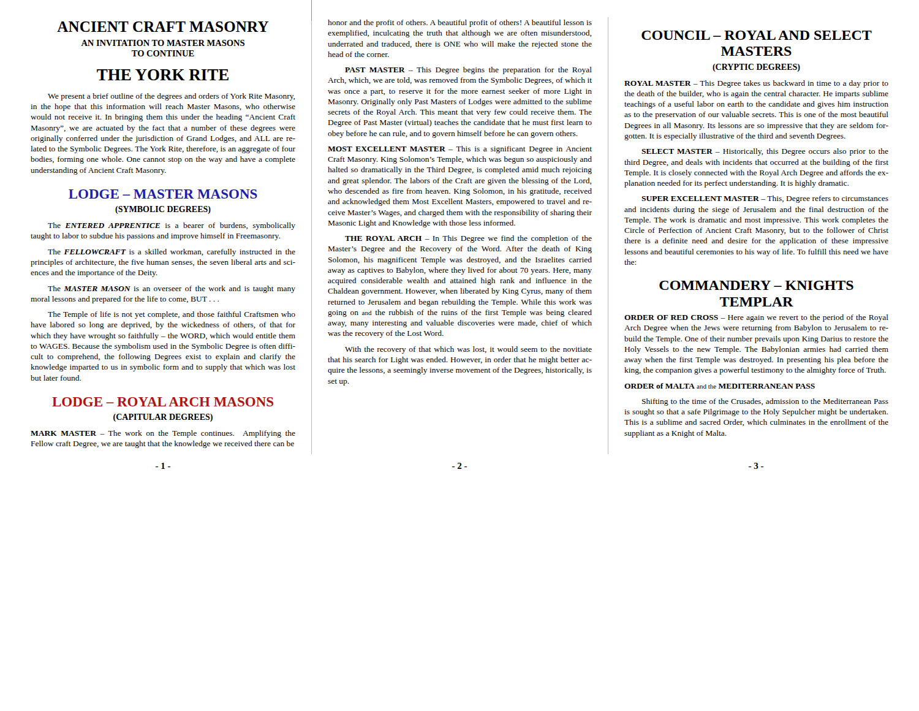ANCIENT CRAFT MASONRY
AN INVITATION TO MASTER MASONS
TO CONTINUE
THE YORK RITE
We present a brief outline of the degrees and orders of York Rite Masonry, in the hope that this information will reach Master Masons, who otherwise would not receive it. In bringing them this under the heading “Ancient Craft Masonry”, we are actuated by the fact that a number of these degrees were originally conferred under the jurisdiction of Grand Lodges, and ALL are related to the Symbolic Degrees. The York Rite, therefore, is an aggregate of four bodies, forming one whole. One cannot stop on the way and have a complete understanding of Ancient Craft Masonry.
LODGE – MASTER MASONS
(SYMBOLIC DEGREES)
The ENTERED APPRENTICE is a bearer of burdens, symbolically taught to labor to subdue his passions and improve himself in Freemasonry.
The FELLOWCRAFT is a skilled workman, carefully instructed in the principles of architecture, the five human senses, the seven liberal arts and sciences and the importance of the Deity.
The MASTER MASON is an overseer of the work and is taught many moral lessons and prepared for the life to come, BUT . . .
The Temple of life is not yet complete, and those faithful Craftsmen who have labored so long are deprived, by the wickedness of others, of that for which they have wrought so faithfully – the WORD, which would entitle them to WAGES. Because the symbolism used in the Symbolic Degree is often difficult to comprehend, the following Degrees exist to explain and clarify the knowledge imparted to us in symbolic form and to supply that which was lost but later found.
LODGE – ROYAL ARCH MASONS
(CAPITULAR DEGREES)
MARK MASTER – The work on the Temple continues. Amplifying the Fellow craft Degree, we are taught that the knowledge we received there can be
honor and the profit of others. A beautiful profit of others! A beautiful lesson is exemplified, inculcating the truth that although we are often misunderstood, underrated and traduced, there is ONE who will make the rejected stone the head of the corner.
PAST MASTER – This Degree begins the preparation for the Royal Arch, which, we are told, was removed from the Symbolic Degrees, of which it was once a part, to reserve it for the more earnest seeker of more Light in Masonry. Originally only Past Masters of Lodges were admitted to the sublime secrets of the Royal Arch. This meant that very few could receive them. The Degree of Past Master (virtual) teaches the candidate that he must first learn to obey before he can rule, and to govern himself before he can govern others.
MOST EXCELLENT MASTER – This is a significant Degree in Ancient Craft Masonry. King Solomon’s Temple, which was begun so auspiciously and halted so dramatically in the Third Degree, is completed amid much rejoicing and great splendor. The labors of the Craft are given the blessing of the Lord, who descended as fire from heaven. King Solomon, in his gratitude, received and acknowledged them Most Excellent Masters, empowered to travel and receive Master’s Wages, and charged them with the responsibility of sharing their Masonic Light and Knowledge with those less informed.
THE ROYAL ARCH – In This Degree we find the completion of the Master’s Degree and the Recovery of the Word. After the death of King Solomon, his magnificent Temple was destroyed, and the Israelites carried away as captives to Babylon, where they lived for about 70 years. Here, many acquired considerable wealth and attained high rank and influence in the Chaldean government. However, when liberated by King Cyrus, many of them returned to Jerusalem and began rebuilding the Temple. While this work was going on and the rubbish of the ruins of the first Temple was being cleared away, many interesting and valuable discoveries were made, chief of which was the recovery of the Lost Word.
With the recovery of that which was lost, it would seem to the novitiate that his search for Light was ended. However, in order that he might better acquire the lessons, a seemingly inverse movement of the Degrees, historically, is set up.
COUNCIL – ROYAL AND SELECT MASTERS
(CRYPTIC DEGREES)
ROYAL MASTER – This Degree takes us backward in time to a day prior to the death of the builder, who is again the central character. He imparts sublime teachings of a useful labor on earth to the candidate and gives him instruction as to the preservation of our valuable secrets. This is one of the most beautiful Degrees in all Masonry. Its lessons are so impressive that they are seldom forgotten. It is especially illustrative of the third and seventh Degrees.
SELECT MASTER – Historically, this Degree occurs also prior to the third Degree, and deals with incidents that occurred at the building of the first Temple. It is closely connected with the Royal Arch Degree and affords the explanation needed for its perfect understanding. It is highly dramatic.
SUPER EXCELLENT MASTER – This, Degree refers to circumstances and incidents during the siege of Jerusalem and the final destruction of the Temple. The work is dramatic and most impressive. This work completes the Circle of Perfection of Ancient Craft Masonry, but to the follower of Christ there is a definite need and desire for the application of these impressive lessons and beautiful ceremonies to his way of life. To fulfill this need we have the:
COMMANDERY – KNIGHTS TEMPLAR
ORDER OF RED CROSS – Here again we revert to the period of the Royal Arch Degree when the Jews were returning from Babylon to Jerusalem to rebuild the Temple. One of their number prevails upon King Darius to restore the Holy Vessels to the new Temple. The Babylonian armies had carried them away when the first Temple was destroyed. In presenting his plea before the king, the companion gives a powerful testimony to the almighty force of Truth.
ORDER of MALTA and the MEDITERRANEAN PASS
Shifting to the time of the Crusades, admission to the Mediterranean Pass is sought so that a safe Pilgrimage to the Holy Sepulcher might be undertaken. This is a sublime and sacred Order, which culminates in the enrollment of the suppliant as a Knight of Malta.
- 1 -
- 2 -
- 3 -